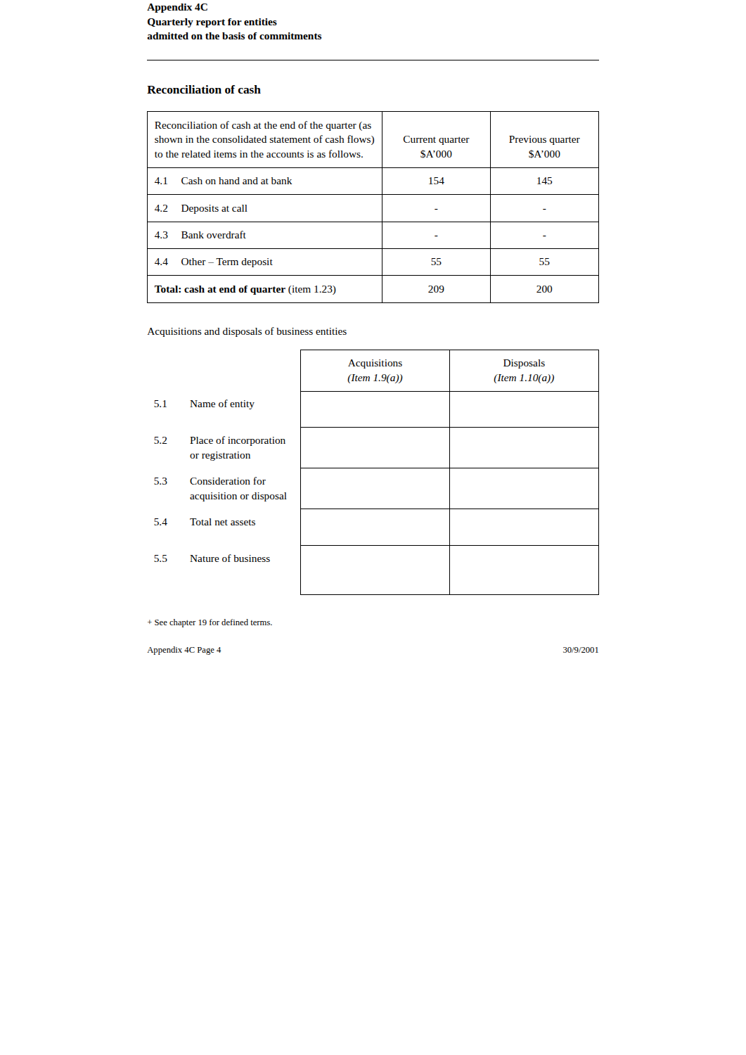Appendix 4C
Quarterly report for entities
admitted on the basis of commitments
Reconciliation of cash
| Reconciliation of cash at the end of the quarter (as shown in the consolidated statement of cash flows) to the related items in the accounts is as follows. | Current quarter $A’000 | Previous quarter $A’000 |
| --- | --- | --- |
| 4.1 Cash on hand and at bank | 154 | 145 |
| 4.2 Deposits at call | - | - |
| 4.3 Bank overdraft | - | - |
| 4.4 Other – Term deposit | 55 | 55 |
| Total: cash at end of quarter (item 1.23) | 209 | 200 |
Acquisitions and disposals of business entities
| | | Acquisitions (Item 1.9(a)) | Disposals (Item 1.10(a)) |
| --- | --- | --- | --- |
| 5.1 | Name of entity | | |
| 5.2 | Place of incorporation or registration | | |
| 5.3 | Consideration for acquisition or disposal | | |
| 5.4 | Total net assets | | |
| 5.5 | Nature of business | | |
+ See chapter 19 for defined terms.
Appendix 4C Page 4 30/9/2001